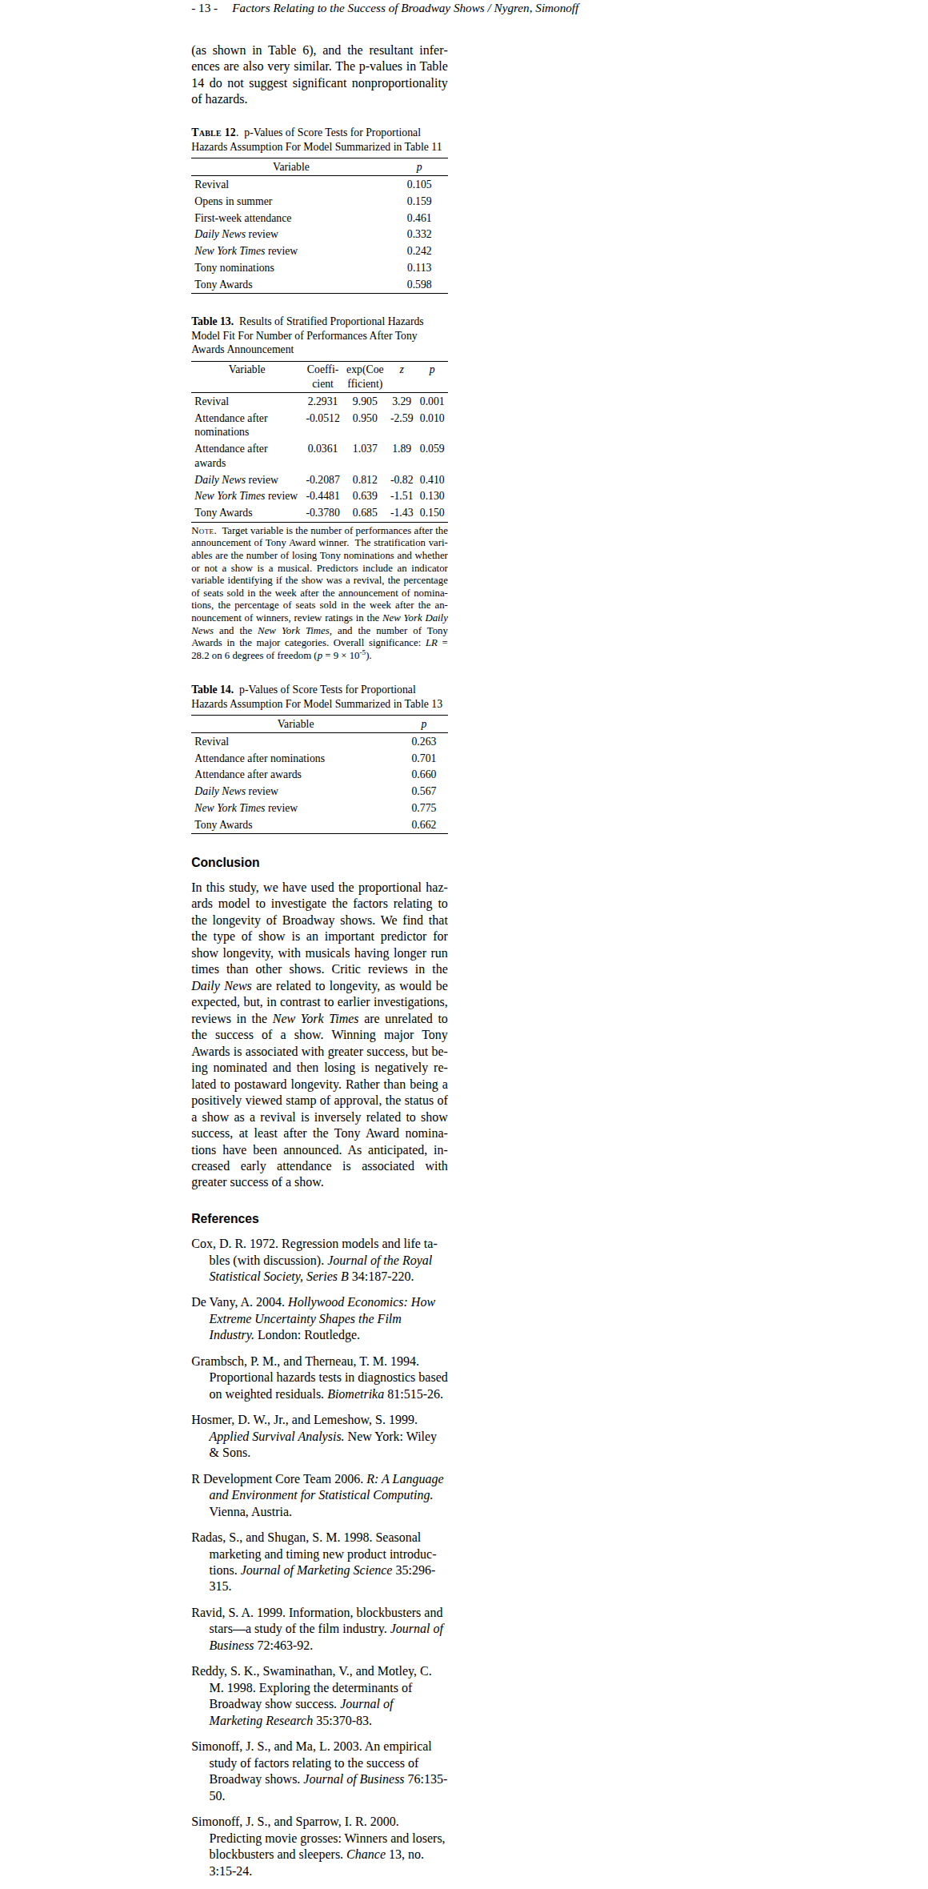- 13 - Factors Relating to the Success of Broadway Shows / Nygren, Simonoff
(as shown in Table 6), and the resultant inferences are also very similar. The p-values in Table 14 do not suggest significant nonproportionality of hazards.
Table 12 . p-Values of Score Tests for Proportional Hazards Assumption For Model Summarized in Table 11
| Variable | p |
| --- | --- |
| Revival | 0.105 |
| Opens in summer | 0.159 |
| First-week attendance | 0.461 |
| Daily News review | 0.332 |
| New York Times review | 0.242 |
| Tony nominations | 0.113 |
| Tony Awards | 0.598 |
Table 13. Results of Stratified Proportional Hazards Model Fit For Number of Performances After Tony Awards Announcement
| Variable | Coeffi- cient | exp(Coe fficient) | z | p |
| --- | --- | --- | --- | --- |
| Revival | 2.2931 | 9.905 | 3.29 | 0.001 |
| Attendance after nominations | -0.0512 | 0.950 | -2.59 | 0.010 |
| Attendance after awards | 0.0361 | 1.037 | 1.89 | 0.059 |
| Daily News review | -0.2087 | 0.812 | -0.82 | 0.410 |
| New York Times review | -0.4481 | 0.639 | -1.51 | 0.130 |
| Tony Awards | -0.3780 | 0.685 | -1.43 | 0.150 |
Note. Target variable is the number of performances after the announcement of Tony Award winner. The stratification variables are the number of losing Tony nominations and whether or not a show is a musical. Predictors include an indicator variable identifying if the show was a revival, the percentage of seats sold in the week after the announcement of nominations, the percentage of seats sold in the week after the announcement of winners, review ratings in the New York Daily News and the New York Times, and the number of Tony Awards in the major categories. Overall significance: LR = 28.2 on 6 degrees of freedom (p = 9 × 10-5).
Table 14. p-Values of Score Tests for Proportional Hazards Assumption For Model Summarized in Table 13
| Variable | p |
| --- | --- |
| Revival | 0.263 |
| Attendance after nominations | 0.701 |
| Attendance after awards | 0.660 |
| Daily News review | 0.567 |
| New York Times review | 0.775 |
| Tony Awards | 0.662 |
Conclusion
In this study, we have used the proportional hazards model to investigate the factors relating to the longevity of Broadway shows. We find that the type of show is an important predictor for show longevity, with musicals having longer run times than other shows. Critic reviews in the Daily News are related to longevity, as would be expected, but, in contrast to earlier investigations, reviews in the New York Times are unrelated to the success of a show. Winning major Tony Awards is associated with greater success, but being nominated and then losing is negatively related to postaward longevity. Rather than being a positively viewed stamp of approval, the status of a show as a revival is inversely related to show success, at least after the Tony Award nominations have been announced. As anticipated, increased early attendance is associated with greater success of a show.
References
Cox, D. R. 1972. Regression models and life tables (with discussion). Journal of the Royal Statistical Society, Series B 34:187-220.
De Vany, A. 2004. Hollywood Economics: How Extreme Uncertainty Shapes the Film Industry. London: Routledge.
Grambsch, P. M., and Therneau, T. M. 1994. Proportional hazards tests in diagnostics based on weighted residuals. Biometrika 81:515-26.
Hosmer, D. W., Jr., and Lemeshow, S. 1999. Applied Survival Analysis. New York: Wiley & Sons.
R Development Core Team 2006. R: A Language and Environment for Statistical Computing. Vienna, Austria.
Radas, S., and Shugan, S. M. 1998. Seasonal marketing and timing new product introductions. Journal of Marketing Science 35:296-315.
Ravid, S. A. 1999. Information, blockbusters and stars—a study of the film industry. Journal of Business 72:463-92.
Reddy, S. K., Swaminathan, V., and Motley, C. M. 1998. Exploring the determinants of Broadway show success. Journal of Marketing Research 35:370-83.
Simonoff, J. S., and Ma, L. 2003. An empirical study of factors relating to the success of Broadway shows. Journal of Business 76:135-50.
Simonoff, J. S., and Sparrow, I. R. 2000. Predicting movie grosses: Winners and losers, blockbusters and sleepers. Chance 13, no. 3:15-24.